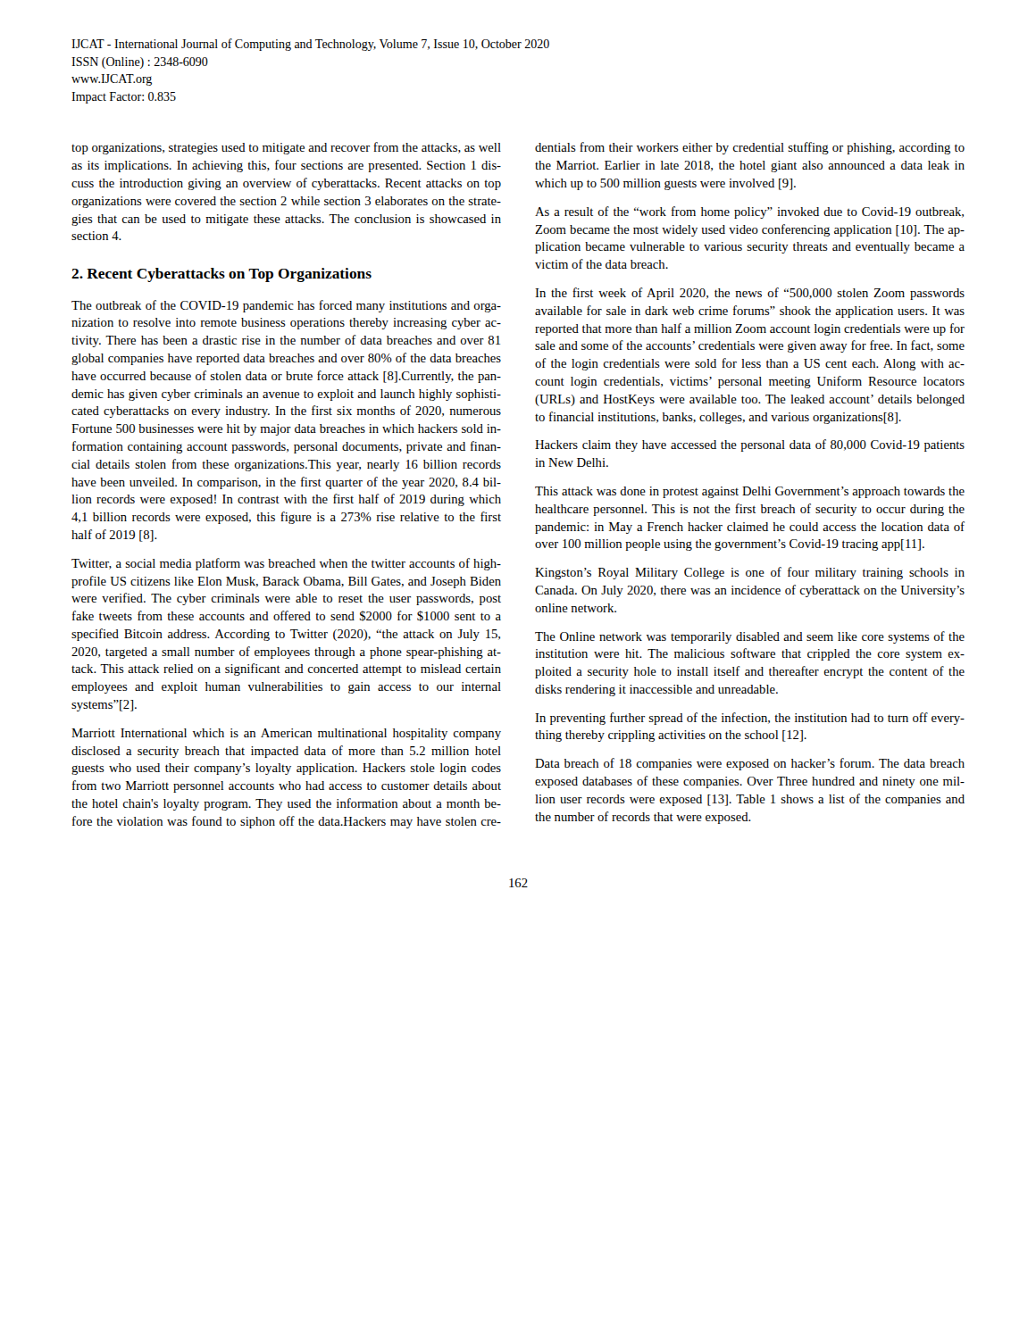IJCAT - International Journal of Computing and Technology, Volume 7, Issue 10, October 2020
ISSN (Online) : 2348-6090
www.IJCAT.org
Impact Factor: 0.835
top organizations, strategies used to mitigate and recover from the attacks, as well as its implications. In achieving this, four sections are presented. Section 1 discuss the introduction giving an overview of cyberattacks. Recent attacks on top organizations were covered the section 2 while section 3 elaborates on the strategies that can be used to mitigate these attacks. The conclusion is showcased in section 4.
2. Recent Cyberattacks on Top Organizations
The outbreak of the COVID-19 pandemic has forced many institutions and organization to resolve into remote business operations thereby increasing cyber activity. There has been a drastic rise in the number of data breaches and over 81 global companies have reported data breaches and over 80% of the data breaches have occurred because of stolen data or brute force attack [8].Currently, the pandemic has given cyber criminals an avenue to exploit and launch highly sophisticated cyberattacks on every industry. In the first six months of 2020, numerous Fortune 500 businesses were hit by major data breaches in which hackers sold information containing account passwords, personal documents, private and financial details stolen from these organizations.This year, nearly 16 billion records have been unveiled. In comparison, in the first quarter of the year 2020, 8.4 billion records were exposed! In contrast with the first half of 2019 during which 4,1 billion records were exposed, this figure is a 273% rise relative to the first half of 2019 [8].
Twitter, a social media platform was breached when the twitter accounts of high-profile US citizens like Elon Musk, Barack Obama, Bill Gates, and Joseph Biden were verified. The cyber criminals were able to reset the user passwords, post fake tweets from these accounts and offered to send $2000 for $1000 sent to a specified Bitcoin address. According to Twitter (2020), “the attack on July 15, 2020, targeted a small number of employees through a phone spear-phishing attack. This attack relied on a significant and concerted attempt to mislead certain employees and exploit human vulnerabilities to gain access to our internal systems”[2].
Marriott International which is an American multinational hospitality company disclosed a security breach that impacted data of more than 5.2 million hotel guests who used their company’s loyalty application. Hackers stole login codes from two Marriott personnel accounts who had access to customer details about the hotel chain's loyalty program. They used the information about a month before the violation was found to siphon off the data.Hackers may have stolen credentials from their workers either by credential stuffing or phishing, according to the Marriot. Earlier in late 2018, the hotel giant also announced a data leak in which up to 500 million guests were involved [9].
As a result of the “work from home policy” invoked due to Covid-19 outbreak, Zoom became the most widely used video conferencing application [10]. The application became vulnerable to various security threats and eventually became a victim of the data breach.
In the first week of April 2020, the news of “500,000 stolen Zoom passwords available for sale in dark web crime forums” shook the application users. It was reported that more than half a million Zoom account login credentials were up for sale and some of the accounts’ credentials were given away for free. In fact, some of the login credentials were sold for less than a US cent each. Along with account login credentials, victims’ personal meeting Uniform Resource locators (URLs) and HostKeys were available too. The leaked account’ details belonged to financial institutions, banks, colleges, and various organizations[8].
Hackers claim they have accessed the personal data of 80,000 Covid-19 patients in New Delhi.
This attack was done in protest against Delhi Government’s approach towards the healthcare personnel. This is not the first breach of security to occur during the pandemic: in May a French hacker claimed he could access the location data of over 100 million people using the government’s Covid-19 tracing app[11].
Kingston’s Royal Military College is one of four military training schools in Canada. On July 2020, there was an incidence of cyberattack on the University’s online network.
The Online network was temporarily disabled and seem like core systems of the institution were hit. The malicious software that crippled the core system exploited a security hole to install itself and thereafter encrypt the content of the disks rendering it inaccessible and unreadable.
In preventing further spread of the infection, the institution had to turn off everything thereby crippling activities on the school [12].
Data breach of 18 companies were exposed on hacker’s forum. The data breach exposed databases of these companies. Over Three hundred and ninety one million user records were exposed [13]. Table 1 shows a list of the companies and the number of records that were exposed.
162